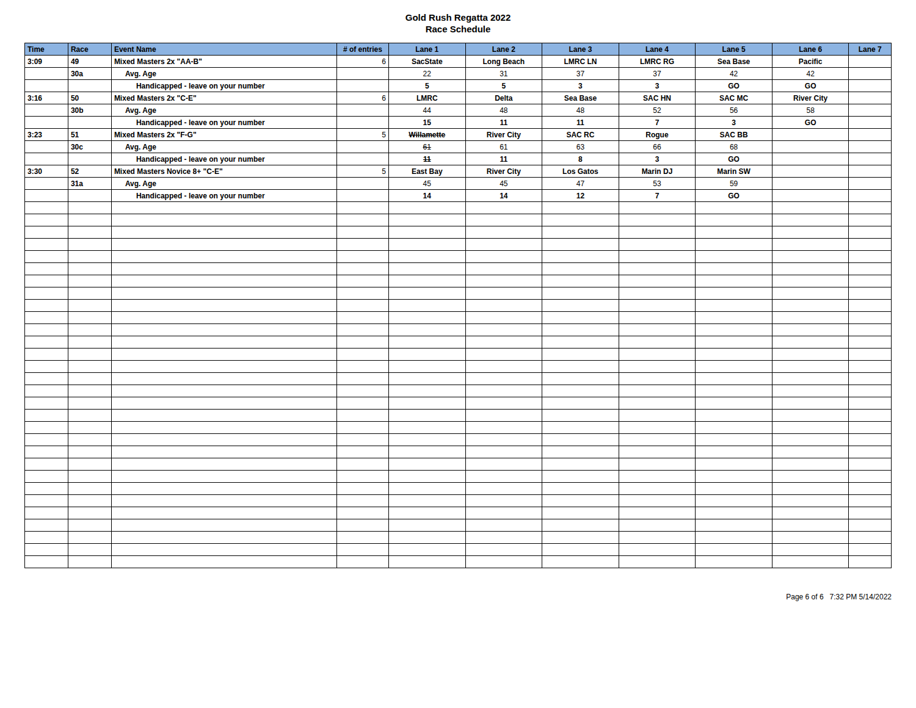Gold Rush Regatta 2022
Race Schedule
| Time | Race | Event Name | # of entries | Lane 1 | Lane 2 | Lane 3 | Lane 4 | Lane 5 | Lane 6 | Lane 7 |
| --- | --- | --- | --- | --- | --- | --- | --- | --- | --- | --- |
| 3:09 | 49 | Mixed Masters 2x "AA-B" | 6 | SacState | Long Beach | LMRC LN | LMRC RG | Sea Base | Pacific | |
| | 30a | Avg. Age | | 22 | 31 | 37 | 37 | 42 | 42 | |
| | | Handicapped - leave on your number | | 5 | 5 | 3 | 3 | GO | GO | |
| 3:16 | 50 | Mixed Masters 2x "C-E" | 6 | LMRC | Delta | Sea Base | SAC HN | SAC MC | River City | |
| | 30b | Avg. Age | | 44 | 48 | 48 | 52 | 56 | 58 | |
| | | Handicapped - leave on your number | | 15 | 11 | 11 | 7 | 3 | GO | |
| 3:23 | 51 | Mixed Masters 2x "F-G" | 5 | Willamette | River City | SAC RC | Rogue | SAC BB | | |
| | 30c | Avg. Age | | 61 | 61 | 63 | 66 | 68 | | |
| | | Handicapped - leave on your number | | 11 | 11 | 8 | 3 | GO | | |
| 3:30 | 52 | Mixed Masters Novice 8+ "C-E" | 5 | East Bay | River City | Los Gatos | Marin DJ | Marin SW | | |
| | 31a | Avg. Age | | 45 | 45 | 47 | 53 | 59 | | |
| | | Handicapped - leave on your number | | 14 | 14 | 12 | 7 | GO | | |
Page 6 of 6 7:32 PM 5/14/2022